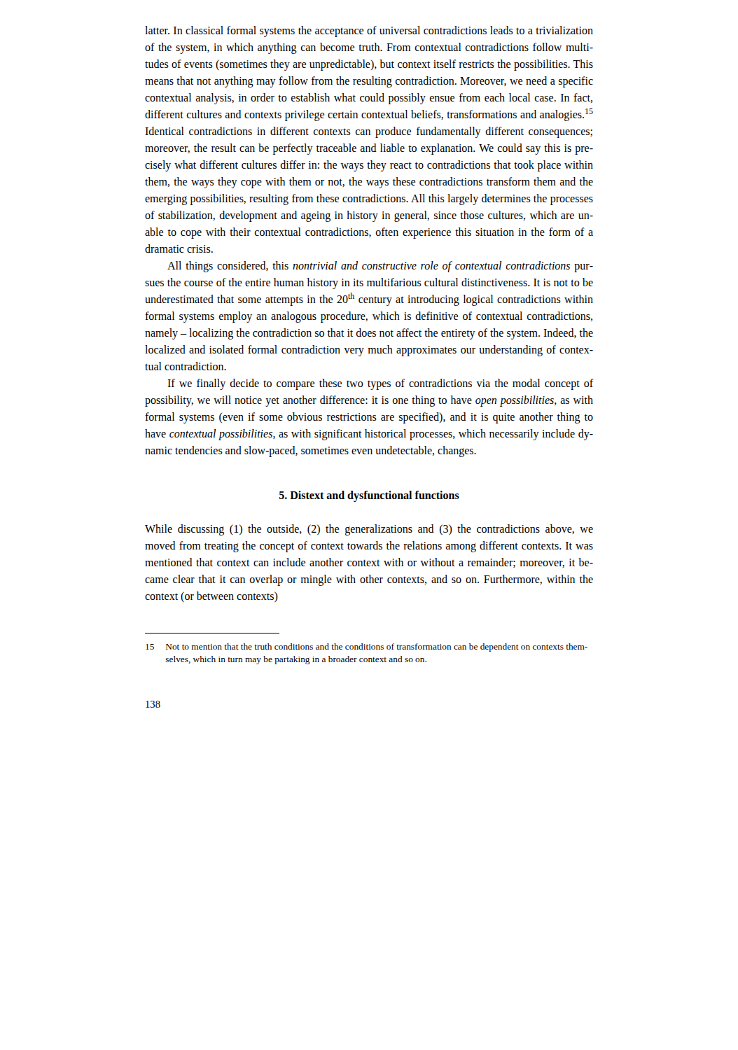latter. In classical formal systems the acceptance of universal contradictions leads to a trivialization of the system, in which anything can become truth. From contextual contradictions follow multitudes of events (sometimes they are unpredictable), but context itself restricts the possibilities. This means that not anything may follow from the resulting contradiction. Moreover, we need a specific contextual analysis, in order to establish what could possibly ensue from each local case. In fact, different cultures and contexts privilege certain contextual beliefs, transformations and analogies.15 Identical contradictions in different contexts can produce fundamentally different consequences; moreover, the result can be perfectly traceable and liable to explanation. We could say this is precisely what different cultures differ in: the ways they react to contradictions that took place within them, the ways they cope with them or not, the ways these contradictions transform them and the emerging possibilities, resulting from these contradictions. All this largely determines the processes of stabilization, development and ageing in history in general, since those cultures, which are unable to cope with their contextual contradictions, often experience this situation in the form of a dramatic crisis.
All things considered, this nontrivial and constructive role of contextual contradictions pursues the course of the entire human history in its multifarious cultural distinctiveness. It is not to be underestimated that some attempts in the 20th century at introducing logical contradictions within formal systems employ an analogous procedure, which is definitive of contextual contradictions, namely – localizing the contradiction so that it does not affect the entirety of the system. Indeed, the localized and isolated formal contradiction very much approximates our understanding of contextual contradiction.
If we finally decide to compare these two types of contradictions via the modal concept of possibility, we will notice yet another difference: it is one thing to have open possibilities, as with formal systems (even if some obvious restrictions are specified), and it is quite another thing to have contextual possibilities, as with significant historical processes, which necessarily include dynamic tendencies and slow-paced, sometimes even undetectable, changes.
5. Distext and dysfunctional functions
While discussing (1) the outside, (2) the generalizations and (3) the contradictions above, we moved from treating the concept of context towards the relations among different contexts. It was mentioned that context can include another context with or without a remainder; moreover, it became clear that it can overlap or mingle with other contexts, and so on. Furthermore, within the context (or between contexts)
15 Not to mention that the truth conditions and the conditions of transformation can be dependent on contexts themselves, which in turn may be partaking in a broader context and so on.
138